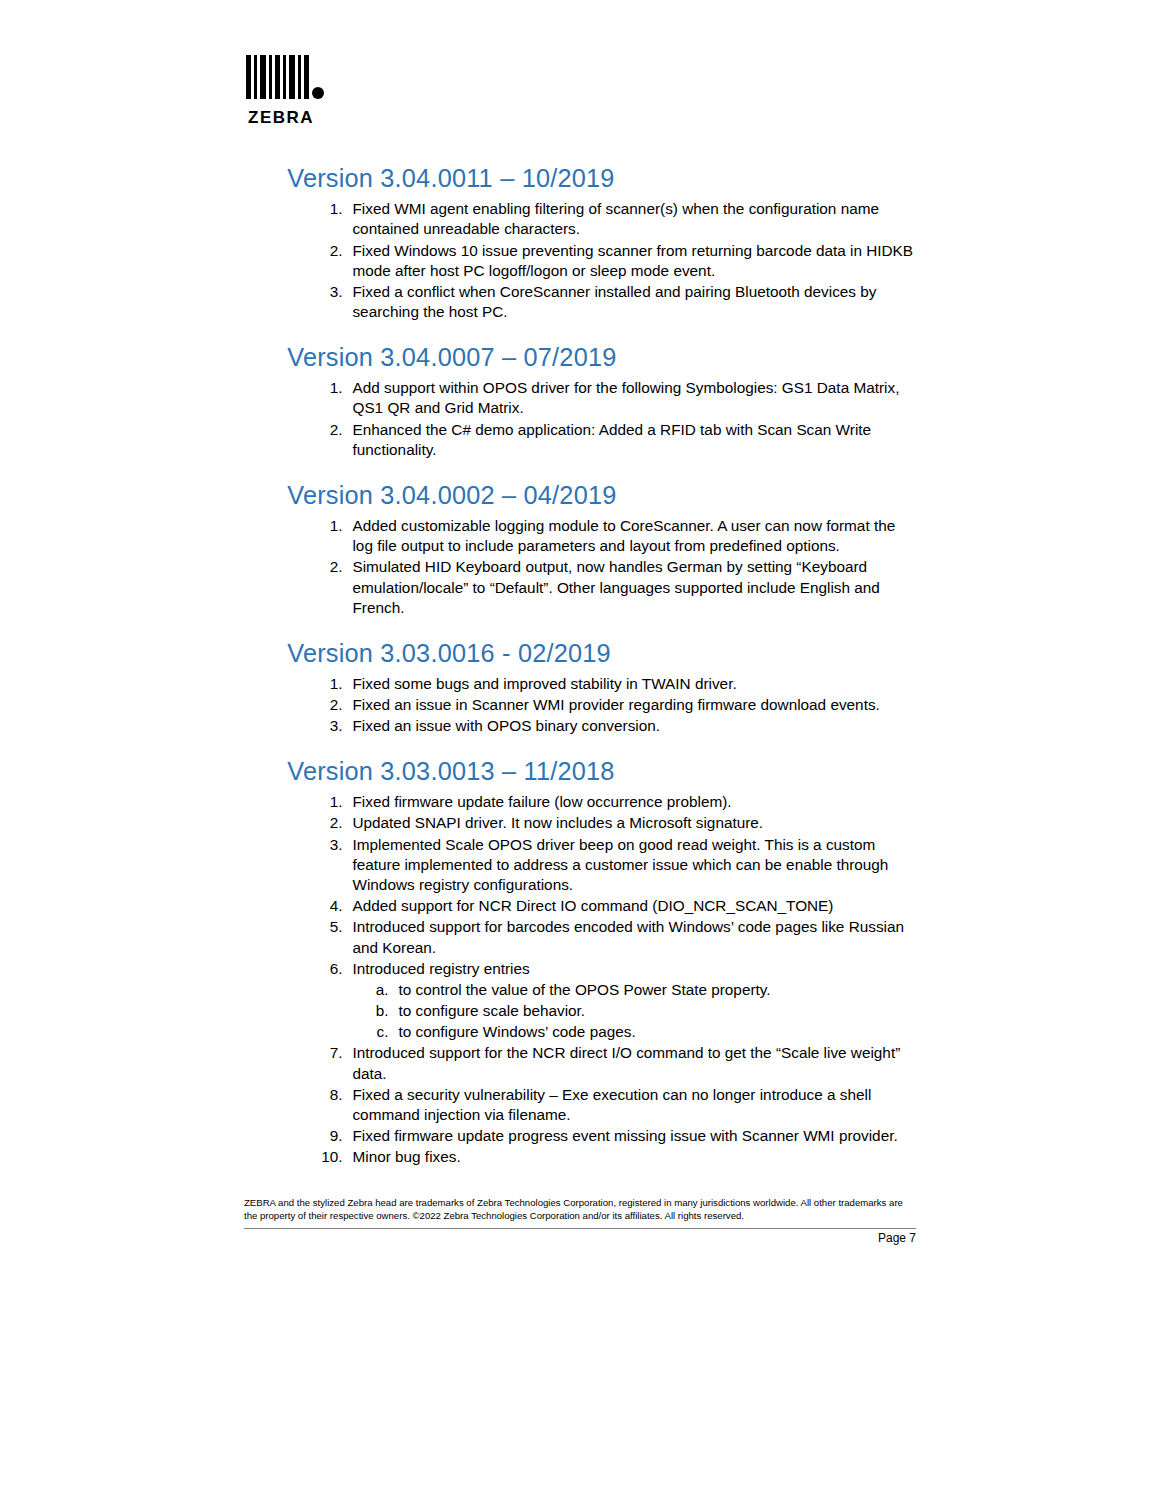ZEBRA
Version 3.04.0011 – 10/2019
Fixed WMI agent enabling filtering of scanner(s) when the configuration name contained unreadable characters.
Fixed Windows 10 issue preventing scanner from returning barcode data in HIDKB mode after host PC logoff/logon or sleep mode event.
Fixed a conflict when CoreScanner installed and pairing Bluetooth devices by searching the host PC.
Version 3.04.0007 – 07/2019
Add support within OPOS driver for the following Symbologies: GS1 Data Matrix, QS1 QR and Grid Matrix.
Enhanced the C# demo application: Added a RFID tab with Scan Scan Write functionality.
Version 3.04.0002 – 04/2019
Added customizable logging module to CoreScanner. A user can now format the log file output to include parameters and layout from predefined options.
Simulated HID Keyboard output, now handles German by setting “Keyboard emulation/locale” to “Default”. Other languages supported include English and French.
Version 3.03.0016 - 02/2019
Fixed some bugs and improved stability in TWAIN driver.
Fixed an issue in Scanner WMI provider regarding firmware download events.
Fixed an issue with OPOS binary conversion.
Version 3.03.0013 – 11/2018
Fixed firmware update failure (low occurrence problem).
Updated SNAPI driver. It now includes a Microsoft signature.
Implemented Scale OPOS driver beep on good read weight. This is a custom feature implemented to address a customer issue which can be enable through Windows registry configurations.
Added support for NCR Direct IO command (DIO_NCR_SCAN_TONE)
Introduced support for barcodes encoded with Windows’ code pages like Russian and Korean.
Introduced registry entries
to control the value of the OPOS Power State property.
to configure scale behavior.
to configure Windows’ code pages.
Introduced support for the NCR direct I/O command to get the “Scale live weight” data.
Fixed a security vulnerability – Exe execution can no longer introduce a shell command injection via filename.
Fixed firmware update progress event missing issue with Scanner WMI provider.
Minor bug fixes.
ZEBRA and the stylized Zebra head are trademarks of Zebra Technologies Corporation, registered in many jurisdictions worldwide. All other trademarks are the property of their respective owners. ©2022 Zebra Technologies Corporation and/or its affiliates. All rights reserved.
Page 7